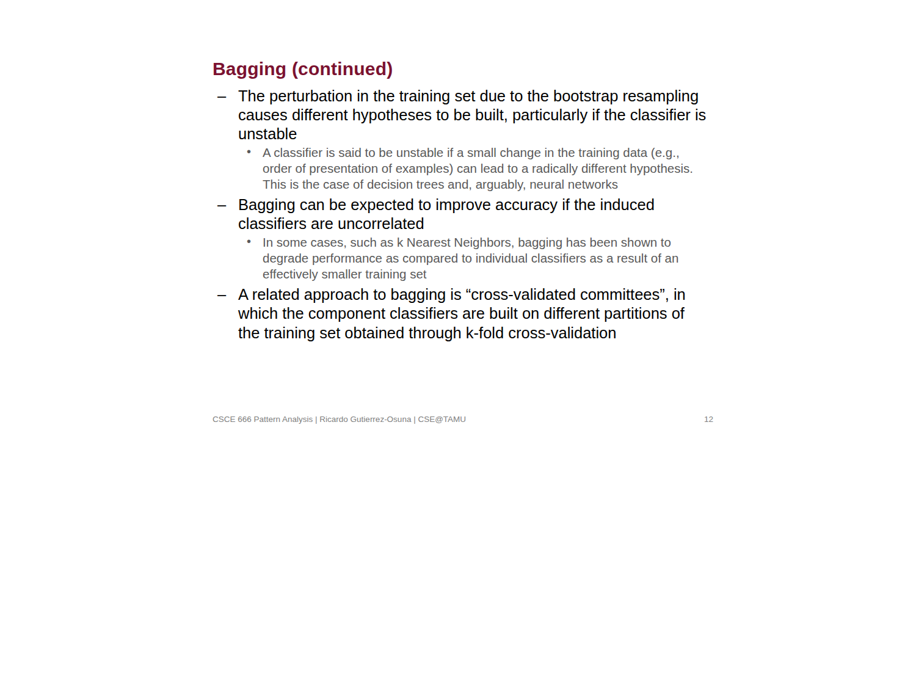Bagging (continued)
The perturbation in the training set due to the bootstrap resampling causes different hypotheses to be built, particularly if the classifier is unstable
A classifier is said to be unstable if a small change in the training data (e.g., order of presentation of examples) can lead to a radically different hypothesis. This is the case of decision trees and, arguably, neural networks
Bagging can be expected to improve accuracy if the induced classifiers are uncorrelated
In some cases, such as k Nearest Neighbors, bagging has been shown to degrade performance as compared to individual classifiers as a result of an effectively smaller training set
A related approach to bagging is “cross-validated committees”, in which the component classifiers are built on different partitions of the training set obtained through k-fold cross-validation
CSCE 666 Pattern Analysis | Ricardo Gutierrez-Osuna | CSE@TAMU
12